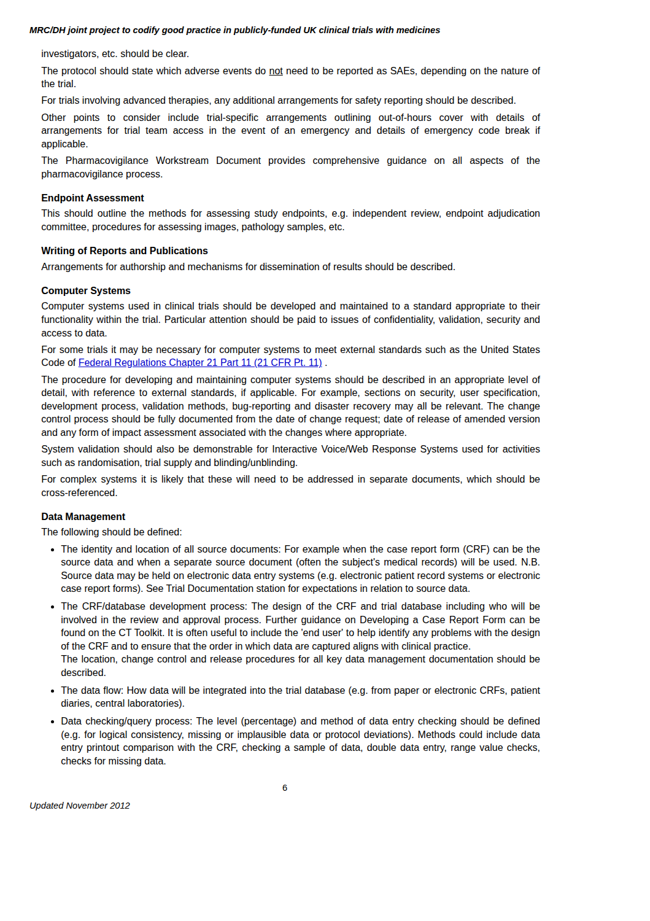MRC/DH joint project to codify good practice in publicly-funded UK clinical trials with medicines
investigators, etc. should be clear.
The protocol should state which adverse events do not need to be reported as SAEs, depending on the nature of the trial.
For trials involving advanced therapies, any additional arrangements for safety reporting should be described.
Other points to consider include trial-specific arrangements outlining out-of-hours cover with details of arrangements for trial team access in the event of an emergency and details of emergency code break if applicable.
The Pharmacovigilance Workstream Document provides comprehensive guidance on all aspects of the pharmacovigilance process.
Endpoint Assessment
This should outline the methods for assessing study endpoints, e.g. independent review, endpoint adjudication committee, procedures for assessing images, pathology samples, etc.
Writing of Reports and Publications
Arrangements for authorship and mechanisms for dissemination of results should be described.
Computer Systems
Computer systems used in clinical trials should be developed and maintained to a standard appropriate to their functionality within the trial. Particular attention should be paid to issues of confidentiality, validation, security and access to data.
For some trials it may be necessary for computer systems to meet external standards such as the United States Code of Federal Regulations Chapter 21 Part 11 (21 CFR Pt. 11) .
The procedure for developing and maintaining computer systems should be described in an appropriate level of detail, with reference to external standards, if applicable. For example, sections on security, user specification, development process, validation methods, bug-reporting and disaster recovery may all be relevant. The change control process should be fully documented from the date of change request; date of release of amended version and any form of impact assessment associated with the changes where appropriate.
System validation should also be demonstrable for Interactive Voice/Web Response Systems used for activities such as randomisation, trial supply and blinding/unblinding.
For complex systems it is likely that these will need to be addressed in separate documents, which should be cross-referenced.
Data Management
The following should be defined:
The identity and location of all source documents: For example when the case report form (CRF) can be the source data and when a separate source document (often the subject's medical records) will be used. N.B. Source data may be held on electronic data entry systems (e.g. electronic patient record systems or electronic case report forms). See Trial Documentation station for expectations in relation to source data.
The CRF/database development process: The design of the CRF and trial database including who will be involved in the review and approval process. Further guidance on Developing a Case Report Form can be found on the CT Toolkit. It is often useful to include the 'end user' to help identify any problems with the design of the CRF and to ensure that the order in which data are captured aligns with clinical practice.
The location, change control and release procedures for all key data management documentation should be described.
The data flow: How data will be integrated into the trial database (e.g. from paper or electronic CRFs, patient diaries, central laboratories).
Data checking/query process: The level (percentage) and method of data entry checking should be defined (e.g. for logical consistency, missing or implausible data or protocol deviations). Methods could include data entry printout comparison with the CRF, checking a sample of data, double data entry, range value checks, checks for missing data.
6
Updated November 2012